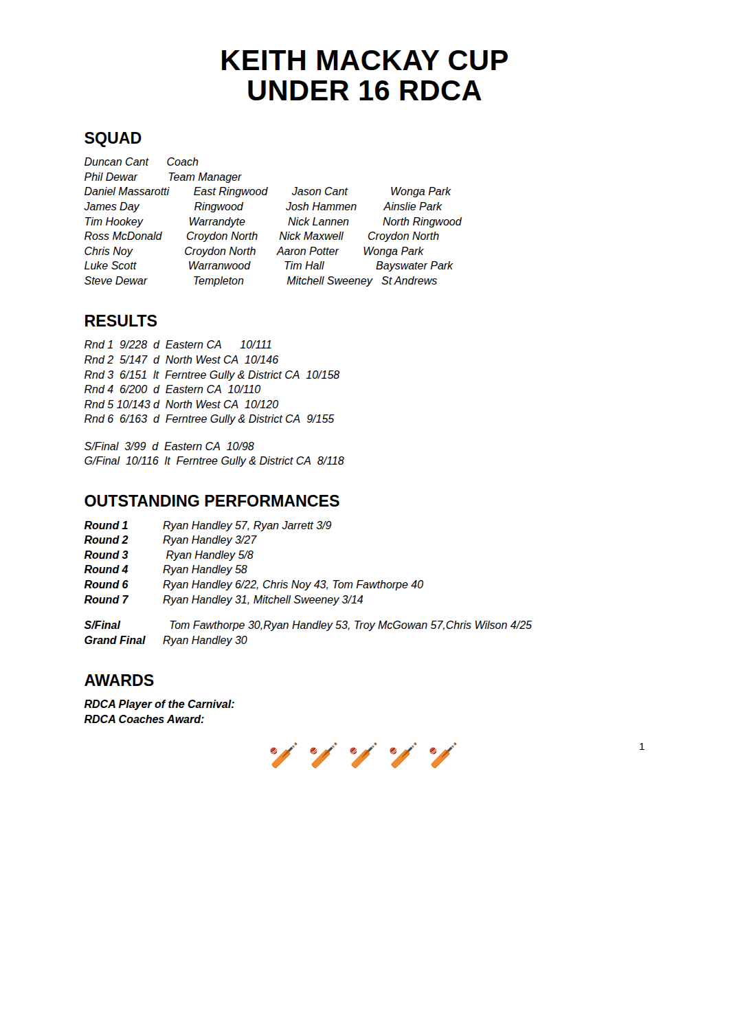KEITH MACKAY CUP
UNDER 16 RDCA
SQUAD
Duncan Cant Coach Phil Dewar Team Manager Daniel Massarotti East Ringwood Jason Cant Wonga Park James Day Ringwood Josh Hammen Ainslie Park Tim Hookey Warrandyte Nick Lannen North Ringwood Ross McDonald Croydon North Nick Maxwell Croydon North Chris Noy Croydon North Aaron Potter Wonga Park Luke Scott Warranwood Tim Hall Bayswater Park Steve Dewar Templeton Mitchell Sweeney St Andrews
RESULTS
Rnd 1 9/228 d Eastern CA 10/111
Rnd 2 5/147 d North West CA 10/146
Rnd 3 6/151 lt Ferntree Gully & District CA 10/158
Rnd 4 6/200 d Eastern CA 10/110
Rnd 5 10/143 d North West CA 10/120
Rnd 6 6/163 d Ferntree Gully & District CA 9/155
S/Final 3/99 d Eastern CA 10/98
G/Final 10/116 lt Ferntree Gully & District CA 8/118
OUTSTANDING PERFORMANCES
| Round 1 | Ryan Handley 57, Ryan Jarrett 3/9 |
| Round 2 | Ryan Handley 3/27 |
| Round 3 | Ryan Handley 5/8 |
| Round 4 | Ryan Handley 58 |
| Round 6 | Ryan Handley 6/22, Chris Noy 43, Tom Fawthorpe 40 |
| Round 7 | Ryan Handley 31, Mitchell Sweeney 3/14 |
| S/Final | Tom Fawthorpe 30,Ryan Handley 53, Troy McGowan 57,Chris Wilson 4/25 |
| Grand Final | Ryan Handley 30 |
AWARDS
RDCA Player of the Carnival:
RDCA Coaches Award:
1
🏏 🏏 🏏 🏏 🏏